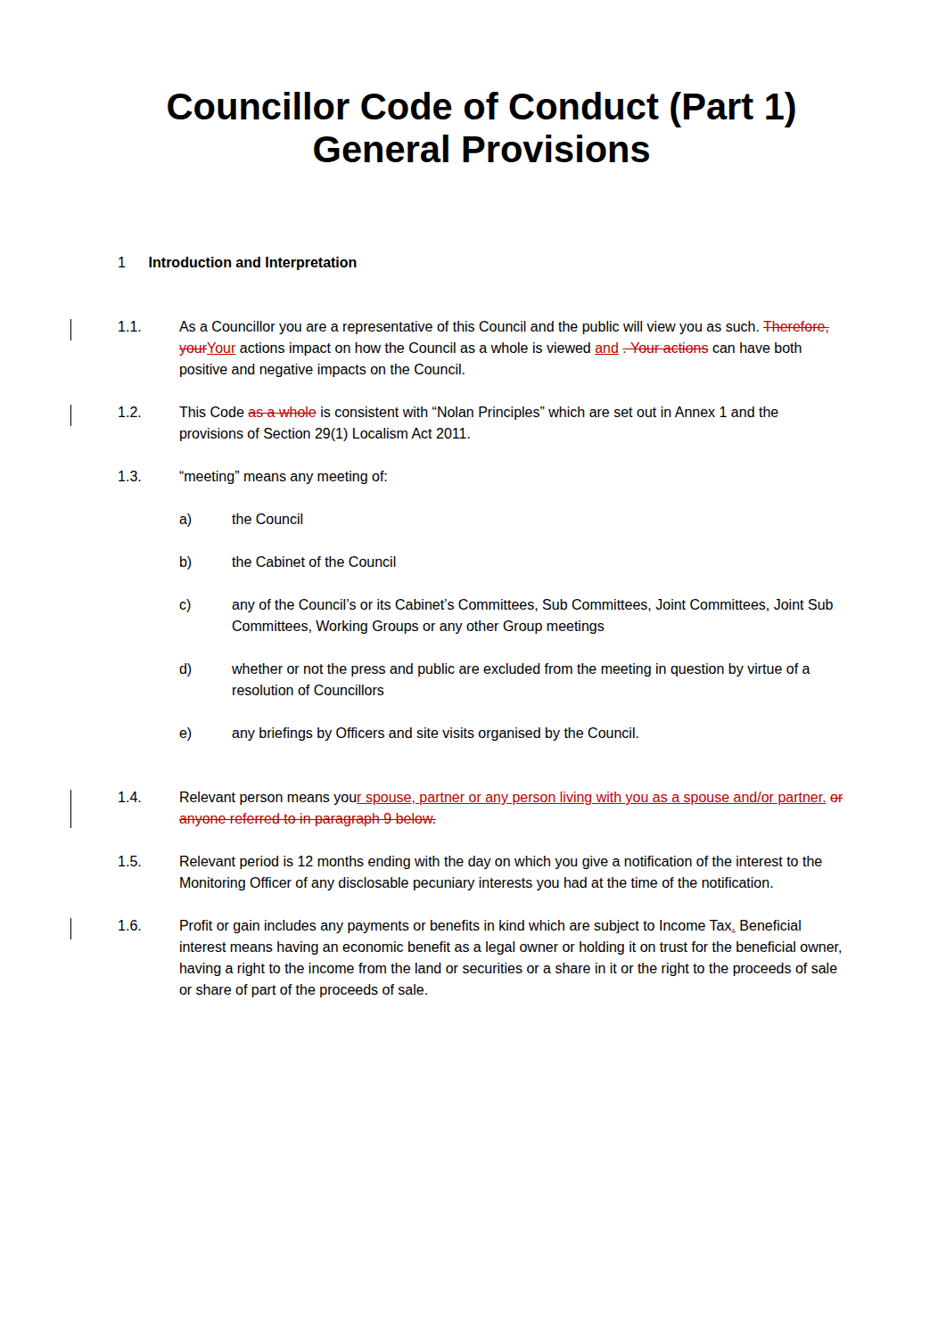Councillor Code of Conduct (Part 1) General Provisions
1
Introduction and Interpretation
1.1.
As a Councillor you are a representative of this Council and the public will view you as such. Therefore, yourYour actions impact on how the Council as a whole is viewed and . Your actions can have both positive and negative impacts on the Council.
1.2.
This Code as a whole is consistent with “Nolan Principles” which are set out in Annex 1 and the provisions of Section 29(1) Localism Act 2011.
1.3.
“meeting” means any meeting of:
a)
the Council
b)
the Cabinet of the Council
c)
any of the Council’s or its Cabinet’s Committees, Sub Committees, Joint Committees, Joint Sub Committees, Working Groups or any other Group meetings
d)
whether or not the press and public are excluded from the meeting in question by virtue of a resolution of Councillors
e)
any briefings by Officers and site visits organised by the Council.
1.4.
Relevant person means your spouse, partner or any person living with you as a spouse and/or partner. or anyone referred to in paragraph 9 below.
1.5.
Relevant period is 12 months ending with the day on which you give a notification of the interest to the Monitoring Officer of any disclosable pecuniary interests you had at the time of the notification.
1.6.
Profit or gain includes any payments or benefits in kind which are subject to Income Tax. Beneficial interest means having an economic benefit as a legal owner or holding it on trust for the beneficial owner, having a right to the income from the land or securities or a share in it or the right to the proceeds of sale or share of part of the proceeds of sale.